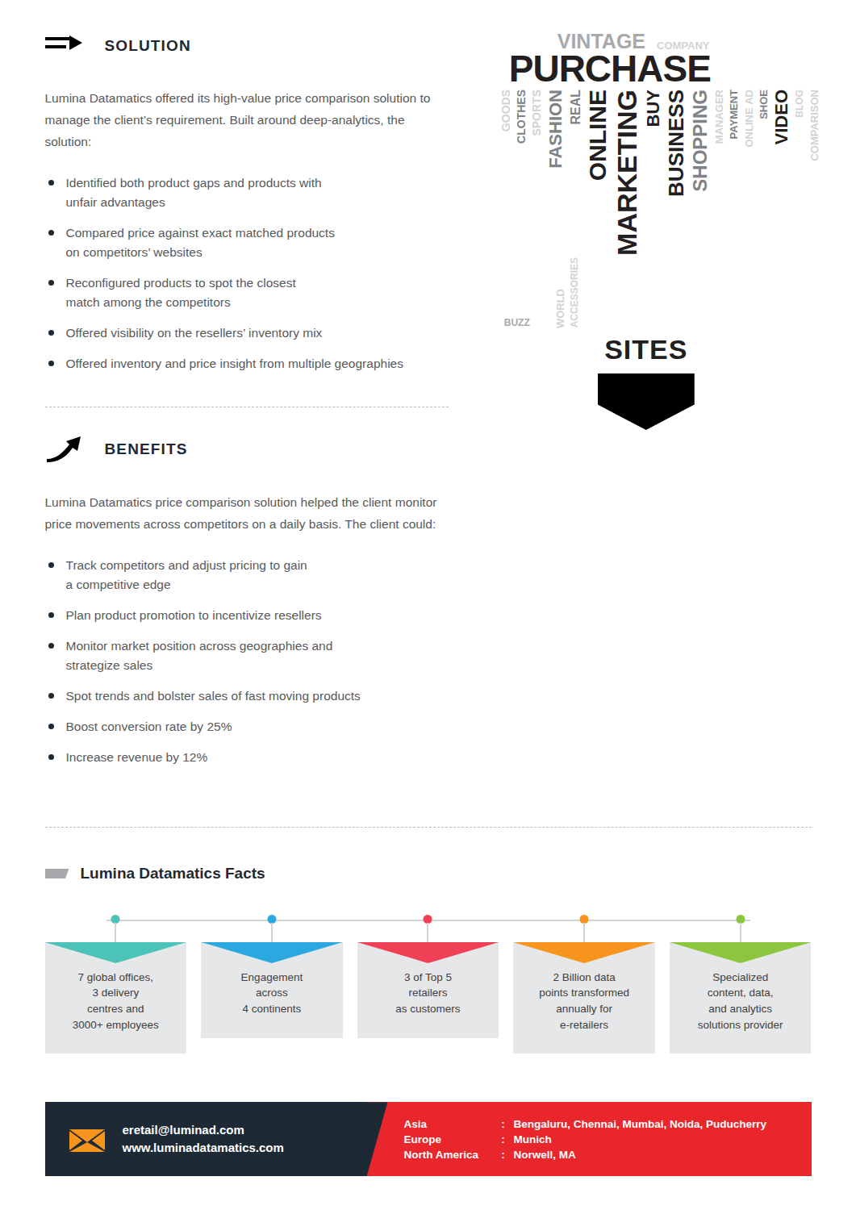SOLUTION
Lumina Datamatics offered its high-value price comparison solution to manage the client’s requirement. Built around deep-analytics, the solution:
Identified both product gaps and products with
unfair advantages
Compared price against exact matched products
on competitors’ websites
Reconfigured products to spot the closest
match among the competitors
Offered visibility on the resellers’ inventory mix
Offered inventory and price insight from multiple geographies
BENEFITS
Lumina Datamatics price comparison solution helped the client monitor price movements across competitors on a daily basis. The client could:
Track competitors and adjust pricing to gain
a competitive edge
Plan product promotion to incentivize resellers
Monitor market position across geographies and
strategize sales
Spot trends and bolster sales of fast moving products
Boost conversion rate by 25%
Increase revenue by 12%
Vintage Company
Purchase
Goods Clothes Sports Fashion Real Online Marketing Buy Business Shopping Manager Payment Online Ad Shoe Video Blog Comparison
Buzz World Accessories
Sites
Lumina Datamatics Facts
7 global offices,
3 delivery
centres and
3000+ employees
Engagement
across
4 continents
3 of Top 5
retailers
as customers
2 Billion data
points transformed
annually for
e-retailers
Specialized
content, data,
and analytics
solutions provider
eretail@luminad.com
www.luminadatamatics.com
| Asia | : | Bengaluru, Chennai, Mumbai, Noida, Puducherry |
| Europe | : | Munich |
| North America | : | Norwell, MA |